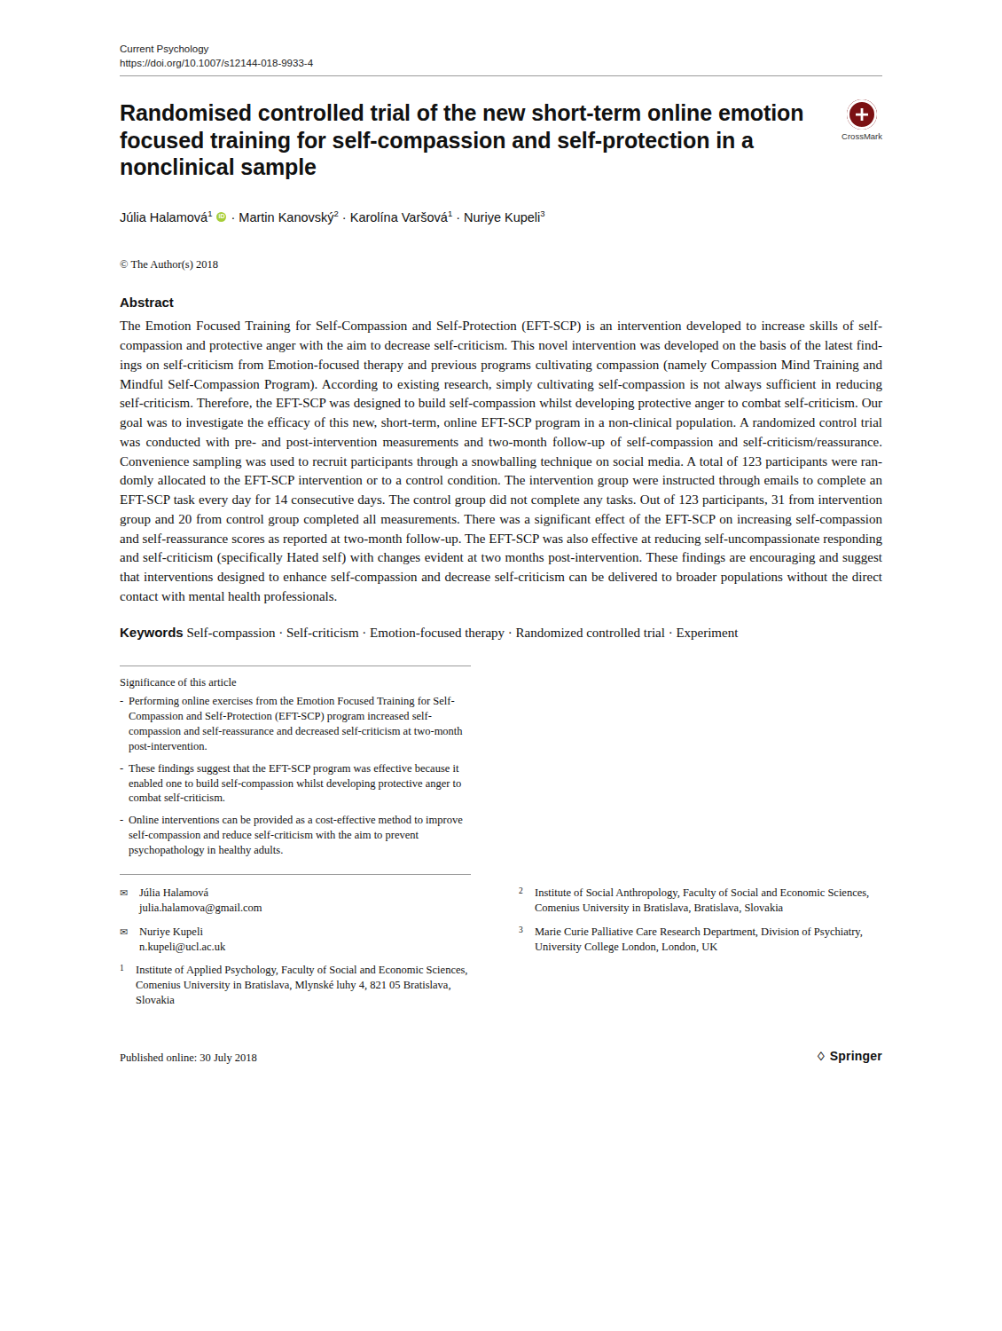Current Psychology
https://doi.org/10.1007/s12144-018-9933-4
CrossMark
Randomised controlled trial of the new short-term online emotion focused training for self-compassion and self-protection in a nonclinical sample
Júlia Halamová1 · Martin Kanovský2 · Karolína Varšová1 · Nuriye Kupeli3
© The Author(s) 2018
Abstract
The Emotion Focused Training for Self-Compassion and Self-Protection (EFT-SCP) is an intervention developed to increase skills of self-compassion and protective anger with the aim to decrease self-criticism. This novel intervention was developed on the basis of the latest findings on self-criticism from Emotion-focused therapy and previous programs cultivating compassion (namely Compassion Mind Training and Mindful Self-Compassion Program). According to existing research, simply cultivating self-compassion is not always sufficient in reducing self-criticism. Therefore, the EFT-SCP was designed to build self-compassion whilst developing protective anger to combat self-criticism. Our goal was to investigate the efficacy of this new, short-term, online EFT-SCP program in a non-clinical population. A randomized control trial was conducted with pre- and post-intervention measurements and two-month follow-up of self-compassion and self-criticism/reassurance. Convenience sampling was used to recruit participants through a snowballing technique on social media. A total of 123 participants were randomly allocated to the EFT-SCP intervention or to a control condition. The intervention group were instructed through emails to complete an EFT-SCP task every day for 14 consecutive days. The control group did not complete any tasks. Out of 123 participants, 31 from intervention group and 20 from control group completed all measurements. There was a significant effect of the EFT-SCP on increasing self-compassion and self-reassurance scores as reported at two-month follow-up. The EFT-SCP was also effective at reducing self-uncompassionate responding and self-criticism (specifically Hated self) with changes evident at two months post-intervention. These findings are encouraging and suggest that interventions designed to enhance self-compassion and decrease self-criticism can be delivered to broader populations without the direct contact with mental health professionals.
Keywords Self-compassion · Self-criticism · Emotion-focused therapy · Randomized controlled trial · Experiment
Significance of this article
Performing online exercises from the Emotion Focused Training for Self-Compassion and Self-Protection (EFT-SCP) program increased self-compassion and self-reassurance and decreased self-criticism at two-month post-intervention.
These findings suggest that the EFT-SCP program was effective because it enabled one to build self-compassion whilst developing protective anger to combat self-criticism.
Online interventions can be provided as a cost-effective method to improve self-compassion and reduce self-criticism with the aim to prevent psychopathology in healthy adults.
✉Júlia Halamová
julia.halamova@gmail.com
✉Nuriye Kupeli
n.kupeli@ucl.ac.uk
1 Institute of Applied Psychology, Faculty of Social and Economic Sciences, Comenius University in Bratislava, Mlynské luhy 4, 821 05 Bratislava, Slovakia
2 Institute of Social Anthropology, Faculty of Social and Economic Sciences, Comenius University in Bratislava, Bratislava, Slovakia
3 Marie Curie Palliative Care Research Department, Division of Psychiatry, University College London, London, UK
Published online: 30 July 2018 ♢Springer